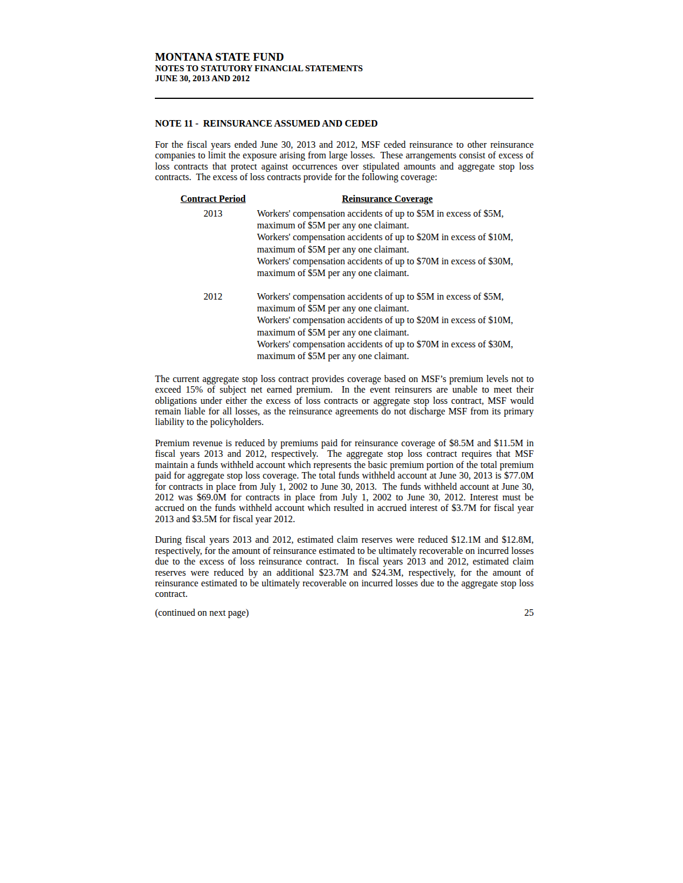MONTANA STATE FUND
NOTES TO STATUTORY FINANCIAL STATEMENTS
JUNE 30, 2013 AND 2012
NOTE 11 - REINSURANCE ASSUMED AND CEDED
For the fiscal years ended June 30, 2013 and 2012, MSF ceded reinsurance to other reinsurance companies to limit the exposure arising from large losses. These arrangements consist of excess of loss contracts that protect against occurrences over stipulated amounts and aggregate stop loss contracts. The excess of loss contracts provide for the following coverage:
| Contract Period | Reinsurance Coverage |
| --- | --- |
| 2013 | Workers' compensation accidents of up to $5M in excess of $5M, |
| | maximum of $5M per any one claimant. |
| | Workers' compensation accidents of up to $20M in excess of $10M, |
| | maximum of $5M per any one claimant. |
| | Workers' compensation accidents of up to $70M in excess of $30M, |
| | maximum of $5M per any one claimant. |
| 2012 | Workers' compensation accidents of up to $5M in excess of $5M, |
| | maximum of $5M per any one claimant. |
| | Workers' compensation accidents of up to $20M in excess of $10M, |
| | maximum of $5M per any one claimant. |
| | Workers' compensation accidents of up to $70M in excess of $30M, |
| | maximum of $5M per any one claimant. |
The current aggregate stop loss contract provides coverage based on MSF’s premium levels not to exceed 15% of subject net earned premium. In the event reinsurers are unable to meet their obligations under either the excess of loss contracts or aggregate stop loss contract, MSF would remain liable for all losses, as the reinsurance agreements do not discharge MSF from its primary liability to the policyholders.
Premium revenue is reduced by premiums paid for reinsurance coverage of $8.5M and $11.5M in fiscal years 2013 and 2012, respectively. The aggregate stop loss contract requires that MSF maintain a funds withheld account which represents the basic premium portion of the total premium paid for aggregate stop loss coverage. The total funds withheld account at June 30, 2013 is $77.0M for contracts in place from July 1, 2002 to June 30, 2013. The funds withheld account at June 30, 2012 was $69.0M for contracts in place from July 1, 2002 to June 30, 2012. Interest must be accrued on the funds withheld account which resulted in accrued interest of $3.7M for fiscal year 2013 and $3.5M for fiscal year 2012.
During fiscal years 2013 and 2012, estimated claim reserves were reduced $12.1M and $12.8M, respectively, for the amount of reinsurance estimated to be ultimately recoverable on incurred losses due to the excess of loss reinsurance contract. In fiscal years 2013 and 2012, estimated claim reserves were reduced by an additional $23.7M and $24.3M, respectively, for the amount of reinsurance estimated to be ultimately recoverable on incurred losses due to the aggregate stop loss contract.
(continued on next page) 25